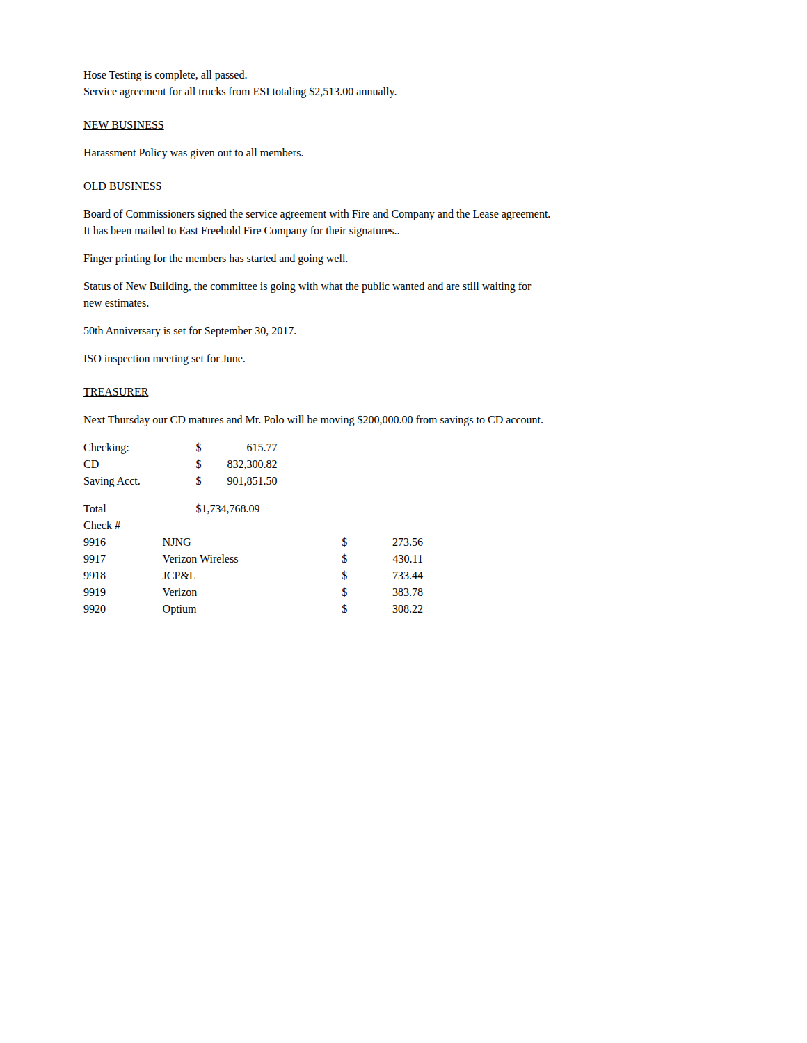Hose Testing is complete, all passed.
Service agreement for all trucks from ESI totaling $2,513.00 annually.
NEW BUSINESS
Harassment Policy was given out to all members.
OLD BUSINESS
Board of Commissioners signed the service agreement with Fire and Company and the Lease agreement. It has been mailed to East Freehold Fire Company for their signatures..
Finger printing for the members has started and going well.
Status of New Building, the committee is going with what the public wanted and are still waiting for new estimates.
50th Anniversary is set for September 30, 2017.
ISO inspection meeting set for June.
TREASURER
Next Thursday our CD matures and Mr. Polo will be moving $200,000.00 from savings to CD account.
| Checking: | $ | 615.77 |
| CD | $ | 832,300.82 |
| Saving Acct. | $ | 901,851.50 |
| Total | $1,734,768.09 |
| Check # | | | |
| 9916 | NJNG | $ | 273.56 |
| 9917 | Verizon Wireless | $ | 430.11 |
| 9918 | JCP&L | $ | 733.44 |
| 9919 | Verizon | $ | 383.78 |
| 9920 | Optium | $ | 308.22 |